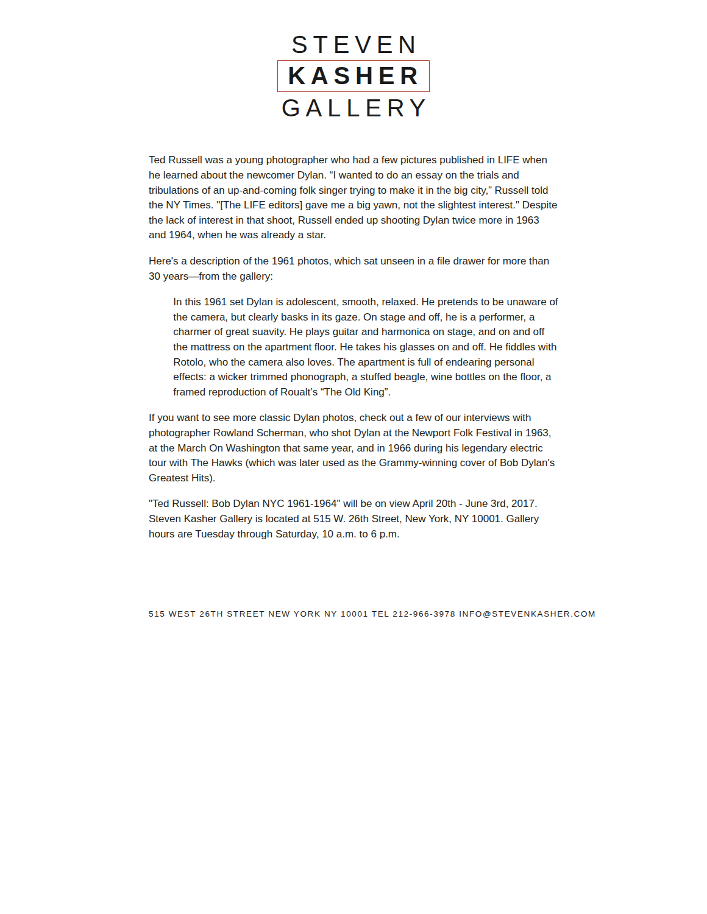STEVEN KASHER GALLERY
Ted Russell was a young photographer who had a few pictures published in LIFE when he learned about the newcomer Dylan. “I wanted to do an essay on the trials and tribulations of an up-and-coming folk singer trying to make it in the big city,” Russell told the NY Times. "[The LIFE editors] gave me a big yawn, not the slightest interest." Despite the lack of interest in that shoot, Russell ended up shooting Dylan twice more in 1963 and 1964, when he was already a star.
Here's a description of the 1961 photos, which sat unseen in a file drawer for more than 30 years—from the gallery:
In this 1961 set Dylan is adolescent, smooth, relaxed. He pretends to be unaware of the camera, but clearly basks in its gaze. On stage and off, he is a performer, a charmer of great suavity. He plays guitar and harmonica on stage, and on and off the mattress on the apartment floor. He takes his glasses on and off. He fiddles with Rotolo, who the camera also loves. The apartment is full of endearing personal effects: a wicker trimmed phonograph, a stuffed beagle, wine bottles on the floor, a framed reproduction of Roualt’s “The Old King”.
If you want to see more classic Dylan photos, check out a few of our interviews with photographer Rowland Scherman, who shot Dylan at the Newport Folk Festival in 1963, at the March On Washington that same year, and in 1966 during his legendary electric tour with The Hawks (which was later used as the Grammy-winning cover of Bob Dylan's Greatest Hits).
"Ted Russell: Bob Dylan NYC 1961-1964" will be on view April 20th - June 3rd, 2017. Steven Kasher Gallery is located at 515 W. 26th Street, New York, NY 10001. Gallery hours are Tuesday through Saturday, 10 a.m. to 6 p.m.
515 WEST 26TH STREET NEW YORK NY 10001 TEL 212-966-3978 INFO@STEVENKASHER.COM